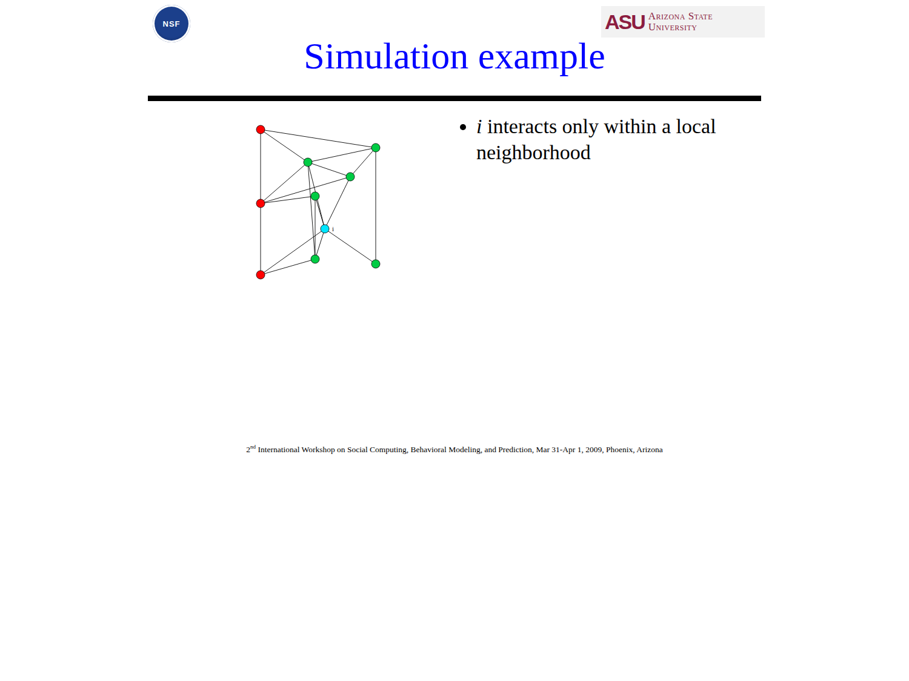ASU Arizona State University
Simulation example
i interacts only within a local neighborhood
i
2nd International Workshop on Social Computing, Behavioral Modeling, and Prediction, Mar 31-Apr 1, 2009, Phoenix, Arizona